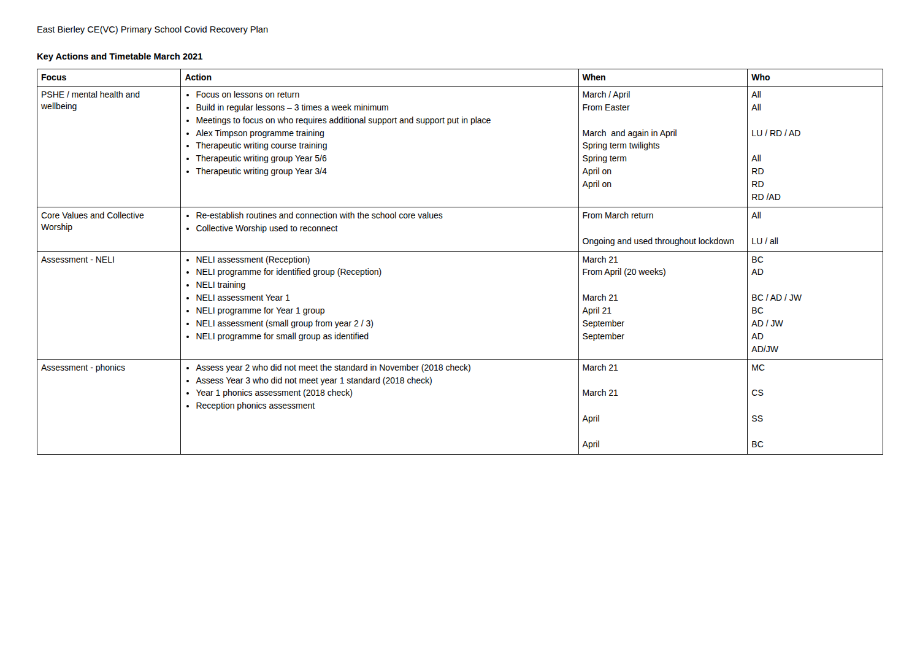East Bierley CE(VC) Primary School Covid Recovery Plan
Key Actions and Timetable March 2021
| Focus | Action | When | Who |
| --- | --- | --- | --- |
| PSHE / mental health and wellbeing | Focus on lessons on return Build in regular lessons – 3 times a week minimum Meetings to focus on who requires additional support and support put in place Alex Timpson programme training Therapeutic writing course training Therapeutic writing group Year 5/6 Therapeutic writing group Year 3/4 | March / April From Easter March and again in April Spring term twilights Spring term April on April on | All All LU / RD / AD All RD RD RD /AD |
| Core Values and Collective Worship | Re-establish routines and connection with the school core values Collective Worship used to reconnect | From March return Ongoing and used throughout lockdown | All LU / all |
| Assessment - NELI | NELI assessment (Reception) NELI programme for identified group (Reception) NELI training NELI assessment Year 1 NELI programme for Year 1 group NELI assessment (small group from year 2 / 3) NELI programme for small group as identified | March 21 From April (20 weeks) March 21 April 21 September September | BC AD BC / AD / JW BC AD / JW AD AD/JW |
| Assessment - phonics | Assess year 2 who did not meet the standard in November (2018 check) Assess Year 3 who did not meet year 1 standard (2018 check) Year 1 phonics assessment (2018 check) Reception phonics assessment | March 21 March 21 April April | MC CS SS BC |